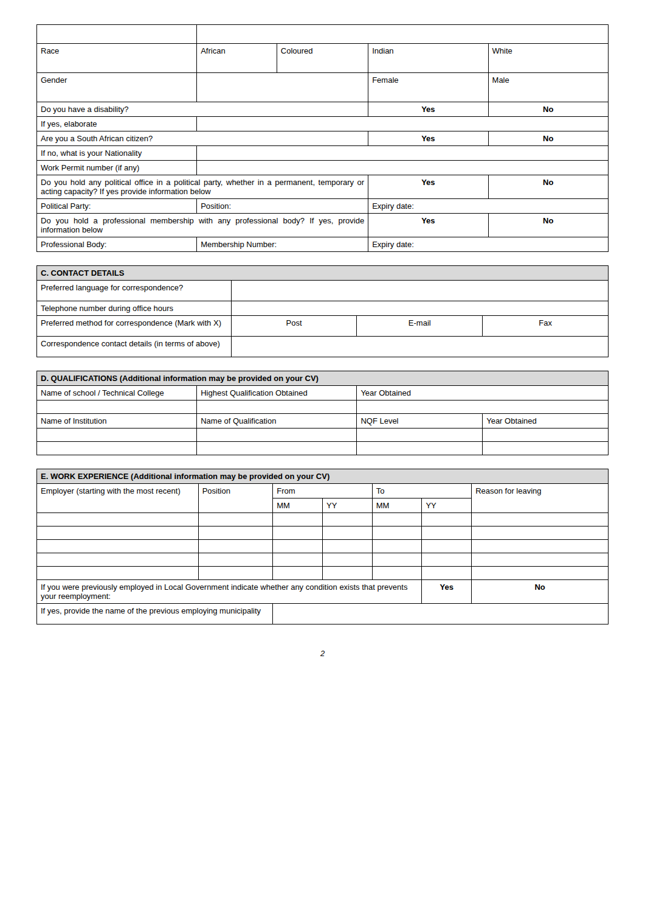| Race | African | Coloured | Indian | White |
| Gender | | Female | Male |
| Do you have a disability? | Yes | No |
| If yes, elaborate | |
| Are you a South African citizen? | Yes | No |
| If no, what is your Nationality | |
| Work Permit number (if any) | |
| Do you hold any political office in a political party, whether in a permanent, temporary or acting capacity? If yes provide information below | Yes | No |
| Political Party: | Position: | Expiry date: |
| Do you hold a professional membership with any professional body? If yes, provide information below | Yes | No |
| Professional Body: | Membership Number: | Expiry date: |
| C. CONTACT DETAILS |
| Preferred language for correspondence? | |
| Telephone number during office hours | |
| Preferred method for correspondence (Mark with X) | Post | E-mail | Fax |
| Correspondence contact details (in terms of above) | |
| D. QUALIFICATIONS (Additional information may be provided on your CV) |
| Name of school / Technical College | Highest Qualification Obtained | Year Obtained |
| Name of Institution | Name of Qualification | NQF Level | Year Obtained |
| E. WORK EXPERIENCE (Additional information may be provided on your CV) |
| Employer (starting with the most recent) | Position | From | To | Reason for leaving |
| MM | YY | MM | YY |
| If you were previously employed in Local Government indicate whether any condition exists that prevents your reemployment: | Yes | No |
| If yes, provide the name of the previous employing municipality | |
2